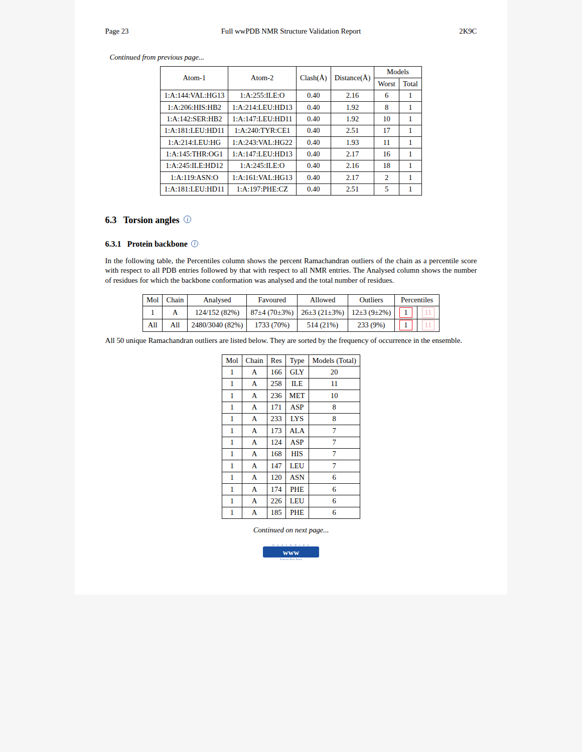Page 23
Full wwPDB NMR Structure Validation Report
2K9C
Continued from previous page...
| Atom-1 | Atom-2 | Clash(Å) | Distance(Å) | Models |
| --- | --- | --- | --- | --- |
| Worst | Total |
| 1:A:144:VAL:HG13 | 1:A:255:ILE:O | 0.40 | 2.16 | 6 | 1 |
| 1:A:206:HIS:HB2 | 1:A:214:LEU:HD13 | 0.40 | 1.92 | 8 | 1 |
| 1:A:142:SER:HB2 | 1:A:147:LEU:HD11 | 0.40 | 1.92 | 10 | 1 |
| 1:A:181:LEU:HD11 | 1:A:240:TYR:CE1 | 0.40 | 2.51 | 17 | 1 |
| 1:A:214:LEU:HG | 1:A:243:VAL:HG22 | 0.40 | 1.93 | 11 | 1 |
| 1:A:145:THR:OG1 | 1:A:147:LEU:HD13 | 0.40 | 2.17 | 16 | 1 |
| 1:A:245:ILE:HD12 | 1:A:245:ILE:O | 0.40 | 2.16 | 18 | 1 |
| 1:A:119:ASN:O | 1:A:161:VAL:HG13 | 0.40 | 2.17 | 2 | 1 |
| 1:A:181:LEU:HD11 | 1:A:197:PHE:CZ | 0.40 | 2.51 | 5 | 1 |
6.3 Torsion angles i
6.3.1 Protein backbone i
In the following table, the Percentiles column shows the percent Ramachandran outliers of the chain as a percentile score with respect to all PDB entries followed by that with respect to all NMR entries. The Analysed column shows the number of residues for which the backbone conformation was analysed and the total number of residues.
| Mol | Chain | Analysed | Favoured | Allowed | Outliers | Percentiles |
| --- | --- | --- | --- | --- | --- | --- |
| 1 | A | 124/152 (82%) | 87±4 (70±3%) | 26±3 (21±3%) | 12±3 (9±2%) | 1 | 11 |
| All | All | 2480/3040 (82%) | 1733 (70%) | 514 (21%) | 233 (9%) | 1 | 11 |
All 50 unique Ramachandran outliers are listed below. They are sorted by the frequency of occurrence in the ensemble.
| Mol | Chain | Res | Type | Models (Total) |
| --- | --- | --- | --- | --- |
| 1 | A | 166 | GLY | 20 |
| 1 | A | 258 | ILE | 11 |
| 1 | A | 236 | MET | 10 |
| 1 | A | 171 | ASP | 8 |
| 1 | A | 233 | LYS | 8 |
| 1 | A | 173 | ALA | 7 |
| 1 | A | 124 | ASP | 7 |
| 1 | A | 168 | HIS | 7 |
| 1 | A | 147 | LEU | 7 |
| 1 | A | 120 | ASN | 6 |
| 1 | A | 174 | PHE | 6 |
| 1 | A | 226 | LEU | 6 |
| 1 | A | 185 | PHE | 6 |
Continued on next page...
www W O R L D W I D E Protein Data Bank